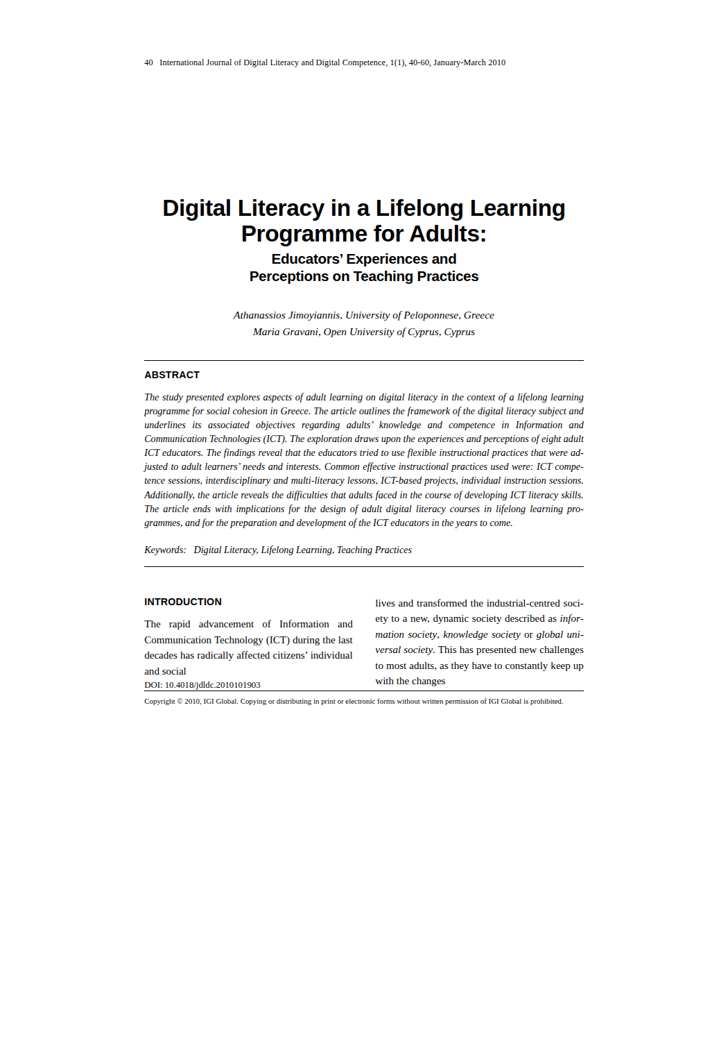40 International Journal of Digital Literacy and Digital Competence, 1(1), 40-60, January-March 2010
Digital Literacy in a Lifelong Learning Programme for Adults: Educators’ Experiences and
Perceptions on Teaching Practices
Athanassios Jimoyiannis, University of Peloponnese, Greece
Maria Gravani, Open University of Cyprus, Cyprus
ABSTRACT
The study presented explores aspects of adult learning on digital literacy in the context of a lifelong learning programme for social cohesion in Greece. The article outlines the framework of the digital literacy subject and underlines its associated objectives regarding adults’ knowledge and competence in Information and Communication Technologies (ICT). The exploration draws upon the experiences and perceptions of eight adult ICT educators. The findings reveal that the educators tried to use flexible instructional practices that were adjusted to adult learners’ needs and interests. Common effective instructional practices used were: ICT competence sessions, interdisciplinary and multi-literacy lessons, ICT-based projects, individual instruction sessions. Additionally, the article reveals the difficulties that adults faced in the course of developing ICT literacy skills. The article ends with implications for the design of adult digital literacy courses in lifelong learning programmes, and for the preparation and development of the ICT educators in the years to come.
Keywords: Digital Literacy, Lifelong Learning, Teaching Practices
INTRODUCTION
The rapid advancement of Information and Communication Technology (ICT) during the last decades has radically affected citizens’ individual and social
DOI: 10.4018/jdldc.2010101903
lives and transformed the industrial-centred society to a new, dynamic society described as information society, knowledge society or global universal society. This has presented new challenges to most adults, as they have to constantly keep up with the changes
Copyright © 2010, IGI Global. Copying or distributing in print or electronic forms without written permission of IGI Global is prohibited.